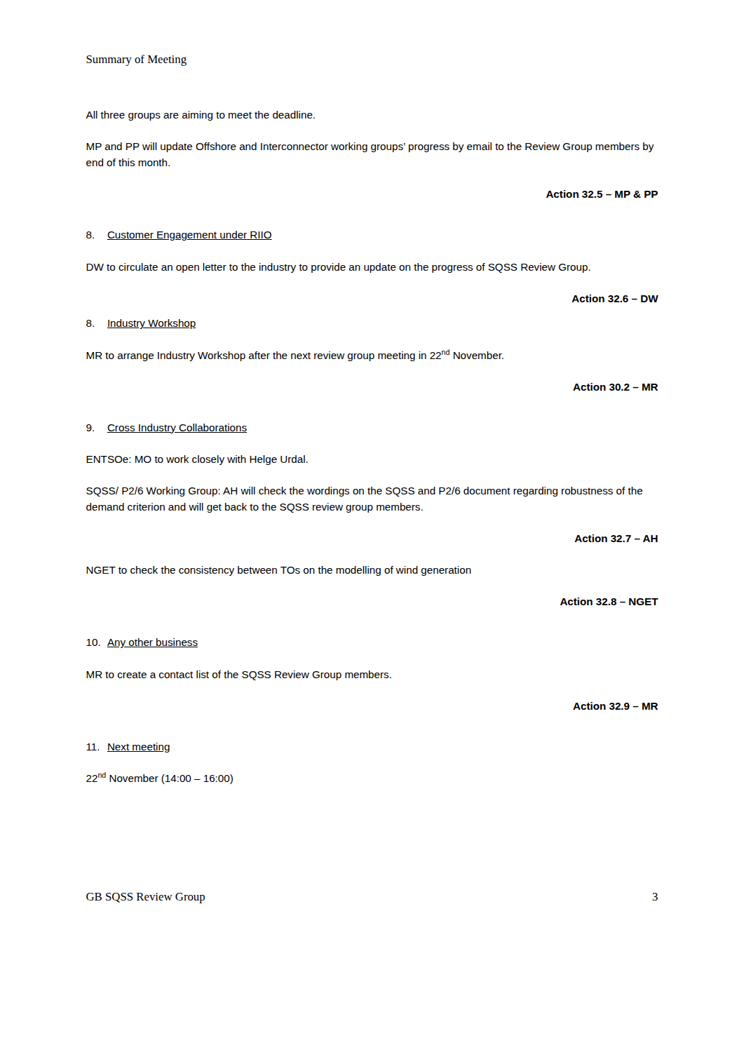Summary of Meeting
All three groups are aiming to meet the deadline.
MP and PP will update Offshore and Interconnector working groups’ progress by email to the Review Group members by end of this month.
Action 32.5 – MP & PP
8. Customer Engagement under RIIO
DW to circulate an open letter to the industry to provide an update on the progress of SQSS Review Group.
Action 32.6 – DW
8. Industry Workshop
MR to arrange Industry Workshop after the next review group meeting in 22nd November.
Action 30.2 – MR
9. Cross Industry Collaborations
ENTSOe: MO to work closely with Helge Urdal.
SQSS/ P2/6 Working Group: AH will check the wordings on the SQSS and P2/6 document regarding robustness of the demand criterion and will get back to the SQSS review group members.
Action 32.7 – AH
NGET to check the consistency between TOs on the modelling of wind generation
Action 32.8 – NGET
10. Any other business
MR to create a contact list of the SQSS Review Group members.
Action 32.9 – MR
11. Next meeting
22nd November (14:00 – 16:00)
GB SQSS Review Group 3